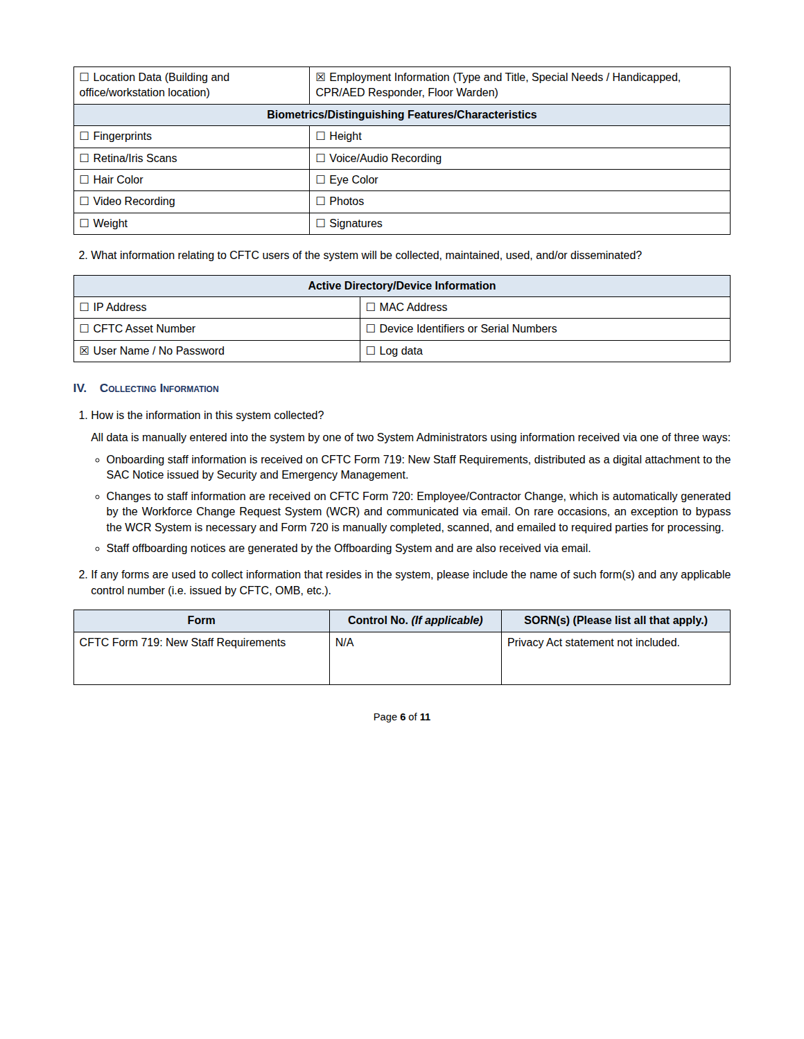| ☐ Location Data (Building and office/workstation location) | ☒ Employment Information (Type and Title, Special Needs / Handicapped, CPR/AED Responder, Floor Warden) |
| Biometrics/Distinguishing Features/Characteristics |
| ☐ Fingerprints | ☐ Height |
| ☐ Retina/Iris Scans | ☐ Voice/Audio Recording |
| ☐ Hair Color | ☐ Eye Color |
| ☐ Video Recording | ☐ Photos |
| ☐ Weight | ☐ Signatures |
What information relating to CFTC users of the system will be collected, maintained, used, and/or disseminated?
| Active Directory/Device Information |
| --- |
| ☐ IP Address | ☐ MAC Address |
| ☐ CFTC Asset Number | ☐ Device Identifiers or Serial Numbers |
| ☒ User Name / No Password | ☐ Log data |
IV. Collecting Information
How is the information in this system collected?
All data is manually entered into the system by one of two System Administrators using information received via one of three ways:
Onboarding staff information is received on CFTC Form 719: New Staff Requirements, distributed as a digital attachment to the SAC Notice issued by Security and Emergency Management.
Changes to staff information are received on CFTC Form 720: Employee/Contractor Change, which is automatically generated by the Workforce Change Request System (WCR) and communicated via email. On rare occasions, an exception to bypass the WCR System is necessary and Form 720 is manually completed, scanned, and emailed to required parties for processing.
Staff offboarding notices are generated by the Offboarding System and are also received via email.
If any forms are used to collect information that resides in the system, please include the name of such form(s) and any applicable control number (i.e. issued by CFTC, OMB, etc.).
| Form | Control No. (If applicable) | SORN(s) (Please list all that apply.) |
| --- | --- | --- |
| CFTC Form 719: New Staff Requirements | N/A | Privacy Act statement not included. |
Page 6 of 11